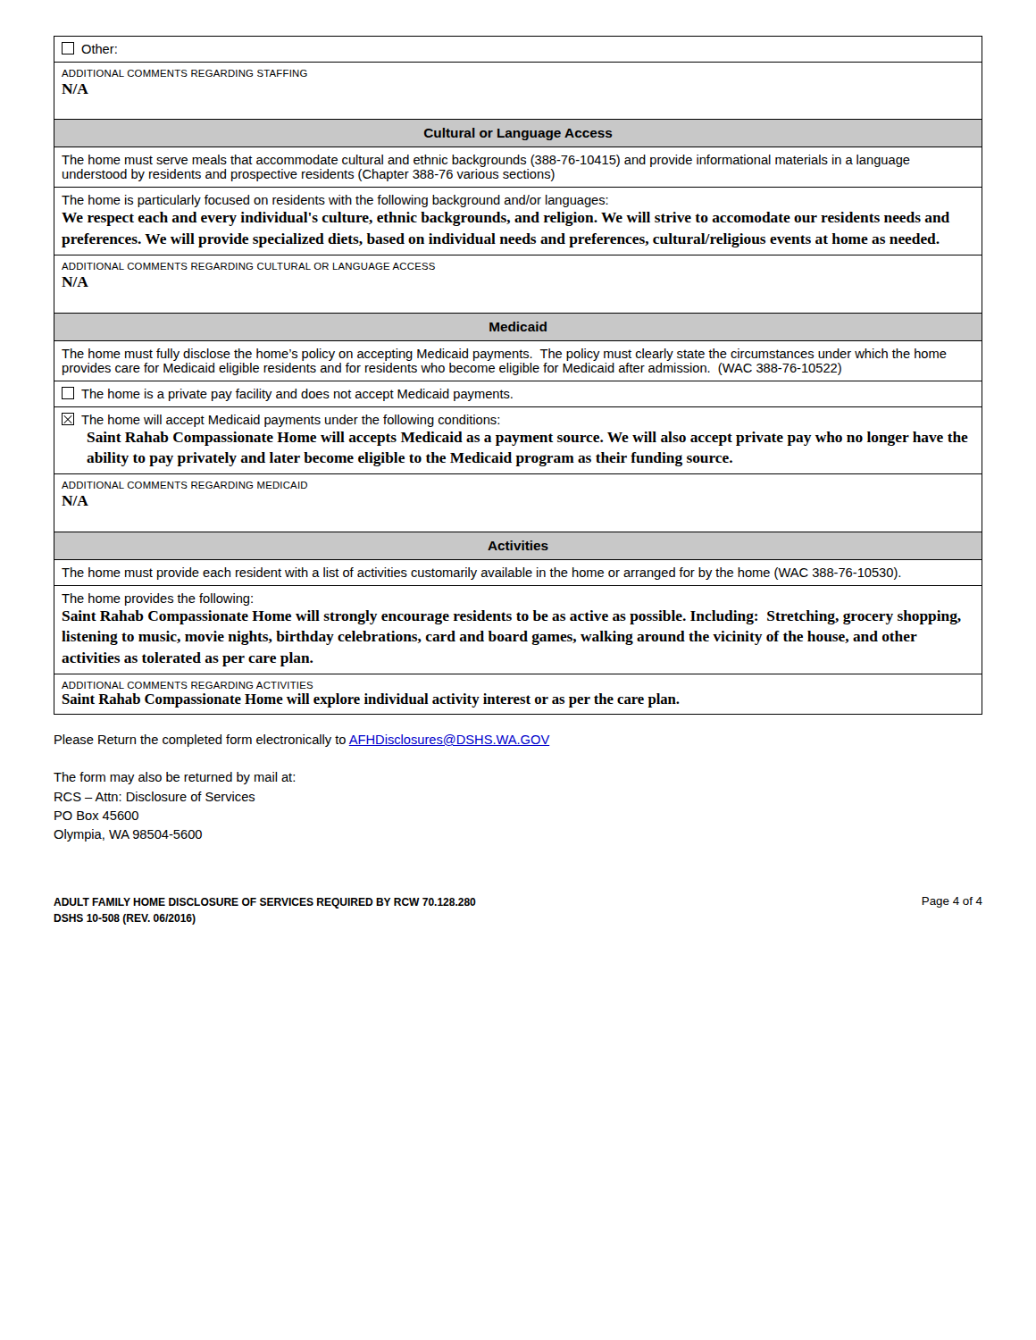| Other: |
| ADDITIONAL COMMENTS REGARDING STAFFING N/A |
| Cultural or Language Access |
| The home must serve meals that accommodate cultural and ethnic backgrounds (388-76-10415) and provide informational materials in a language understood by residents and prospective residents (Chapter 388-76 various sections) |
| The home is particularly focused on residents with the following background and/or languages: We respect each and every individual's culture, ethnic backgrounds, and religion. We will strive to accomodate our residents needs and preferences. We will provide specialized diets, based on individual needs and preferences, cultural/religious events at home as needed. |
| ADDITIONAL COMMENTS REGARDING CULTURAL OR LANGUAGE ACCESS N/A |
| Medicaid |
| The home must fully disclose the home’s policy on accepting Medicaid payments. The policy must clearly state the circumstances under which the home provides care for Medicaid eligible residents and for residents who become eligible for Medicaid after admission. (WAC 388-76-10522) |
| The home is a private pay facility and does not accept Medicaid payments. |
| The home will accept Medicaid payments under the following conditions: Saint Rahab Compassionate Home will accepts Medicaid as a payment source. We will also accept private pay who no longer have the ability to pay privately and later become eligible to the Medicaid program as their funding source. |
| ADDITIONAL COMMENTS REGARDING MEDICAID N/A |
| Activities |
| The home must provide each resident with a list of activities customarily available in the home or arranged for by the home (WAC 388-76-10530). |
| The home provides the following: Saint Rahab Compassionate Home will strongly encourage residents to be as active as possible. Including: Stretching, grocery shopping, listening to music, movie nights, birthday celebrations, card and board games, walking around the vicinity of the house, and other activities as tolerated as per care plan. |
| ADDITIONAL COMMENTS REGARDING ACTIVITIES Saint Rahab Compassionate Home will explore individual activity interest or as per the care plan. |
Please Return the completed form electronically to AFHDisclosures@DSHS.WA.GOV
The form may also be returned by mail at:
RCS – Attn: Disclosure of Services
PO Box 45600
Olympia, WA 98504-5600
ADULT FAMILY HOME DISCLOSURE OF SERVICES REQUIRED BY RCW 70.128.280
DSHS 10-508 (REV. 06/2016)
Page 4 of 4